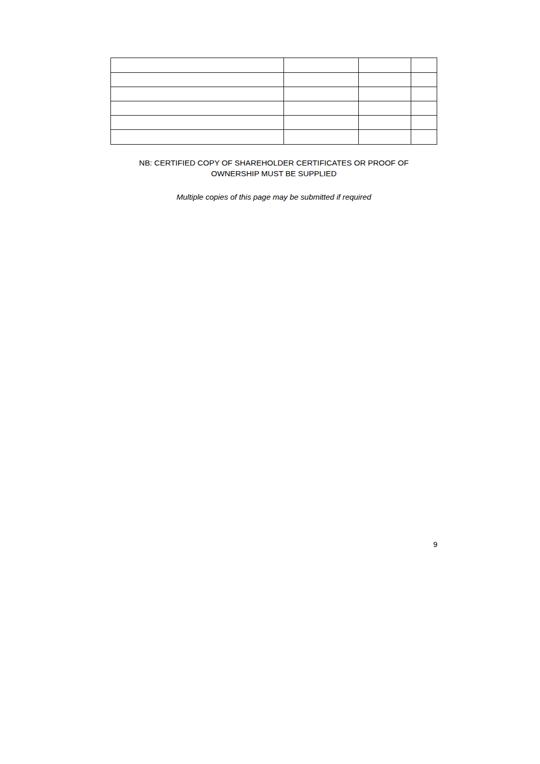NB: CERTIFIED COPY OF SHAREHOLDER CERTIFICATES OR PROOF OF OWNERSHIP MUST BE SUPPLIED
Multiple copies of this page may be submitted if required
9